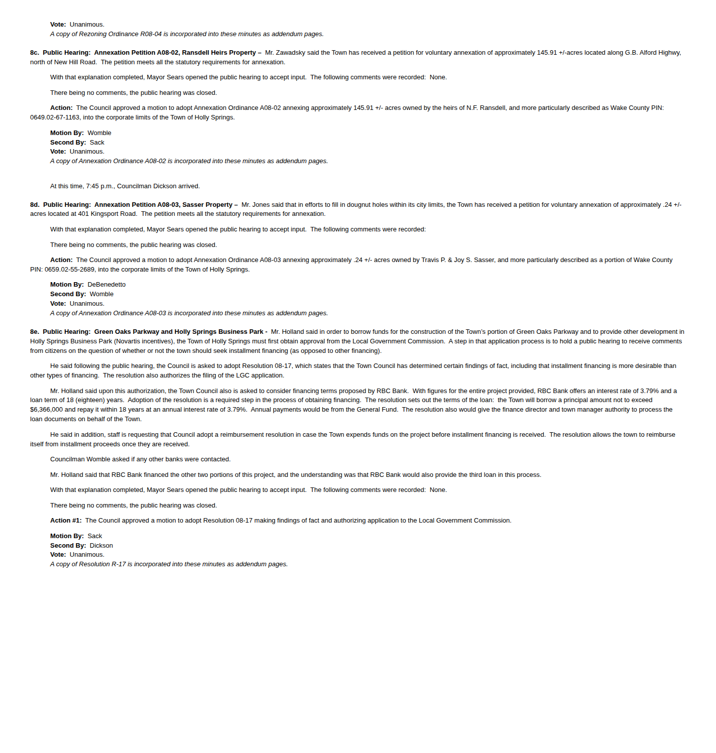Vote: Unanimous.
A copy of Rezoning Ordinance R08-04 is incorporated into these minutes as addendum pages.
8c. Public Hearing: Annexation Petition A08-02, Ransdell Heirs Property – Mr. Zawadsky said the Town has received a petition for voluntary annexation of approximately 145.91 +/-acres located along G.B. Alford Highwy, north of New Hill Road. The petition meets all the statutory requirements for annexation.
With that explanation completed, Mayor Sears opened the public hearing to accept input. The following comments were recorded: None.
There being no comments, the public hearing was closed.
Action: The Council approved a motion to adopt Annexation Ordinance A08-02 annexing approximately 145.91 +/- acres owned by the heirs of N.F. Ransdell, and more particularly described as Wake County PIN: 0649.02-67-1163, into the corporate limits of the Town of Holly Springs.
Motion By: Womble
Second By: Sack
Vote: Unanimous.
A copy of Annexation Ordinance A08-02 is incorporated into these minutes as addendum pages.
At this time, 7:45 p.m., Councilman Dickson arrived.
8d. Public Hearing: Annexation Petition A08-03, Sasser Property – Mr. Jones said that in efforts to fill in dougnut holes within its city limits, the Town has received a petition for voluntary annexation of approximately .24 +/-acres located at 401 Kingsport Road. The petition meets all the statutory requirements for annexation.
With that explanation completed, Mayor Sears opened the public hearing to accept input. The following comments were recorded:
There being no comments, the public hearing was closed.
Action: The Council approved a motion to adopt Annexation Ordinance A08-03 annexing approximately .24 +/- acres owned by Travis P. & Joy S. Sasser, and more particularly described as a portion of Wake County PIN: 0659.02-55-2689, into the corporate limits of the Town of Holly Springs.
Motion By: DeBenedetto
Second By: Womble
Vote: Unanimous.
A copy of Annexation Ordinance A08-03 is incorporated into these minutes as addendum pages.
8e. Public Hearing: Green Oaks Parkway and Holly Springs Business Park - Mr. Holland said in order to borrow funds for the construction of the Town’s portion of Green Oaks Parkway and to provide other development in Holly Springs Business Park (Novartis incentives), the Town of Holly Springs must first obtain approval from the Local Government Commission. A step in that application process is to hold a public hearing to receive comments from citizens on the question of whether or not the town should seek installment financing (as opposed to other financing).
He said following the public hearing, the Council is asked to adopt Resolution 08-17, which states that the Town Council has determined certain findings of fact, including that installment financing is more desirable than other types of financing. The resolution also authorizes the filing of the LGC application.
Mr. Holland said upon this authorization, the Town Council also is asked to consider financing terms proposed by RBC Bank. With figures for the entire project provided, RBC Bank offers an interest rate of 3.79% and a loan term of 18 (eighteen) years. Adoption of the resolution is a required step in the process of obtaining financing. The resolution sets out the terms of the loan: the Town will borrow a principal amount not to exceed $6,366,000 and repay it within 18 years at an annual interest rate of 3.79%. Annual payments would be from the General Fund. The resolution also would give the finance director and town manager authority to process the loan documents on behalf of the Town.
He said in addition, staff is requesting that Council adopt a reimbursement resolution in case the Town expends funds on the project before installment financing is received. The resolution allows the town to reimburse itself from installment proceeds once they are received.
Councilman Womble asked if any other banks were contacted.
Mr. Holland said that RBC Bank financed the other two portions of this project, and the understanding was that RBC Bank would also provide the third loan in this process.
With that explanation completed, Mayor Sears opened the public hearing to accept input. The following comments were recorded: None.
There being no comments, the public hearing was closed.
Action #1: The Council approved a motion to adopt Resolution 08-17 making findings of fact and authorizing application to the Local Government Commission.
Motion By: Sack
Second By: Dickson
Vote: Unanimous.
A copy of Resolution R-17 is incorporated into these minutes as addendum pages.